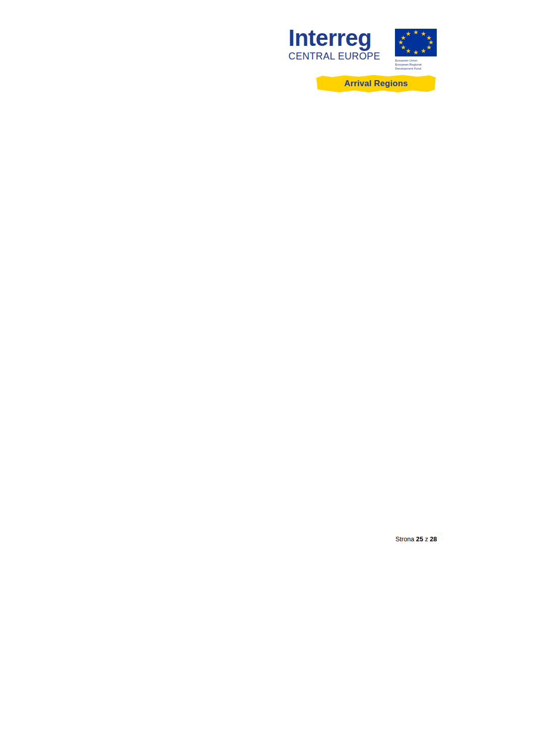Interreg CENTRAL EUROPE
★ ★ ★ ★ ★ ★ ★ ★ ★ ★ ★ ★
European Union
European Regional
Development Fund
Arrival Regions
Strona 25 z 28